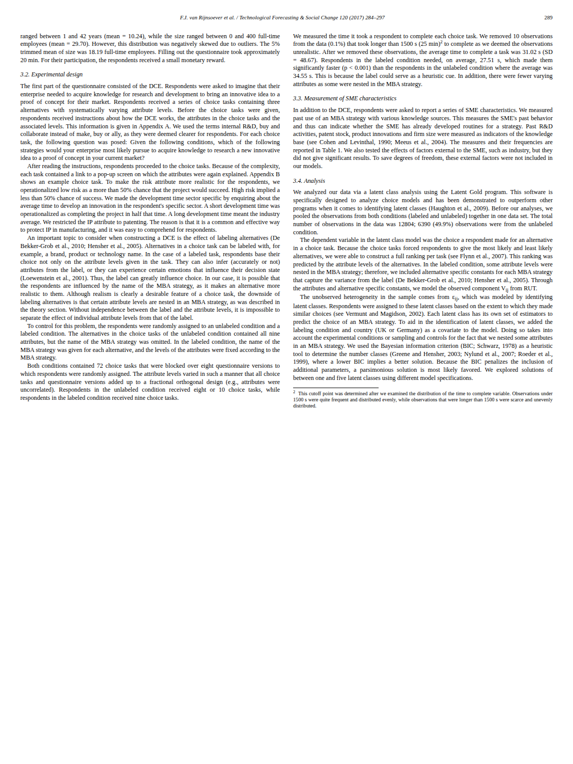289 F.J. van Rijnsoever et al. / Technological Forecasting & Social Change 120 (2017) 284–297
ranged between 1 and 42 years (mean = 10.24), while the size ranged between 0 and 400 full-time employees (mean = 29.70). However, this distribution was negatively skewed due to outliers. The 5% trimmed mean of size was 18.19 full-time employees. Filling out the questionnaire took approximately 20 min. For their participation, the respondents received a small monetary reward.
3.2. Experimental design
The first part of the questionnaire consisted of the DCE. Respondents were asked to imagine that their enterprise needed to acquire knowledge for research and development to bring an innovative idea to a proof of concept for their market. Respondents received a series of choice tasks containing three alternatives with systematically varying attribute levels. Before the choice tasks were given, respondents received instructions about how the DCE works, the attributes in the choice tasks and the associated levels. This information is given in Appendix A. We used the terms internal R&D, buy and collaborate instead of make, buy or ally, as they were deemed clearer for respondents. For each choice task, the following question was posed: Given the following conditions, which of the following strategies would your enterprise most likely pursue to acquire knowledge to research a new innovative idea to a proof of concept in your current market?
After reading the instructions, respondents proceeded to the choice tasks. Because of the complexity, each task contained a link to a pop-up screen on which the attributes were again explained. Appendix B shows an example choice task. To make the risk attribute more realistic for the respondents, we operationalized low risk as a more than 50% chance that the project would succeed. High risk implied a less than 50% chance of success. We made the development time sector specific by enquiring about the average time to develop an innovation in the respondent's specific sector. A short development time was operationalized as completing the project in half that time. A long development time meant the industry average. We restricted the IP attribute to patenting. The reason is that it is a common and effective way to protect IP in manufacturing, and it was easy to comprehend for respondents.
An important topic to consider when constructing a DCE is the effect of labeling alternatives (De Bekker-Grob et al., 2010; Hensher et al., 2005). Alternatives in a choice task can be labeled with, for example, a brand, product or technology name. In the case of a labeled task, respondents base their choice not only on the attribute levels given in the task. They can also infer (accurately or not) attributes from the label, or they can experience certain emotions that influence their decision state (Loewenstein et al., 2001). Thus, the label can greatly influence choice. In our case, it is possible that the respondents are influenced by the name of the MBA strategy, as it makes an alternative more realistic to them. Although realism is clearly a desirable feature of a choice task, the downside of labeling alternatives is that certain attribute levels are nested in an MBA strategy, as was described in the theory section. Without independence between the label and the attribute levels, it is impossible to separate the effect of individual attribute levels from that of the label.
To control for this problem, the respondents were randomly assigned to an unlabeled condition and a labeled condition. The alternatives in the choice tasks of the unlabeled condition contained all nine attributes, but the name of the MBA strategy was omitted. In the labeled condition, the name of the MBA strategy was given for each alternative, and the levels of the attributes were fixed according to the MBA strategy.
Both conditions contained 72 choice tasks that were blocked over eight questionnaire versions to which respondents were randomly assigned. The attribute levels varied in such a manner that all choice tasks and questionnaire versions added up to a fractional orthogonal design (e.g., attributes were uncorrelated). Respondents in the unlabeled condition received eight or 10 choice tasks, while respondents in the labeled condition received nine choice tasks.
We measured the time it took a respondent to complete each choice task. We removed 10 observations from the data (0.1%) that took longer than 1500 s (25 min)2 to complete as we deemed the observations unrealistic. After we removed these observations, the average time to complete a task was 31.02 s (SD = 48.67). Respondents in the labeled condition needed, on average, 27.51 s, which made them significantly faster (p < 0.001) than the respondents in the unlabeled condition where the average was 34.55 s. This is because the label could serve as a heuristic cue. In addition, there were fewer varying attributes as some were nested in the MBA strategy.
3.3. Measurement of SME characteristics
In addition to the DCE, respondents were asked to report a series of SME characteristics. We measured past use of an MBA strategy with various knowledge sources. This measures the SME's past behavior and thus can indicate whether the SME has already developed routines for a strategy. Past R&D activities, patent stock, product innovations and firm size were measured as indicators of the knowledge base (see Cohen and Levinthal, 1990; Meeus et al., 2004). The measures and their frequencies are reported in Table 1. We also tested the effects of factors external to the SME, such as industry, but they did not give significant results. To save degrees of freedom, these external factors were not included in our models.
3.4. Analysis
We analyzed our data via a latent class analysis using the Latent Gold program. This software is specifically designed to analyze choice models and has been demonstrated to outperform other programs when it comes to identifying latent classes (Haughton et al., 2009). Before our analyses, we pooled the observations from both conditions (labeled and unlabeled) together in one data set. The total number of observations in the data was 12804; 6390 (49.9%) observations were from the unlabeled condition.
The dependent variable in the latent class model was the choice a respondent made for an alternative in a choice task. Because the choice tasks forced respondents to give the most likely and least likely alternatives, we were able to construct a full ranking per task (see Flynn et al., 2007). This ranking was predicted by the attribute levels of the alternatives. In the labeled condition, some attribute levels were nested in the MBA strategy; therefore, we included alternative specific constants for each MBA strategy that capture the variance from the label (De Bekker-Grob et al., 2010; Hensher et al., 2005). Through the attributes and alternative specific constants, we model the observed component Vij from RUT.
The unobserved heterogeneity in the sample comes from εij, which was modeled by identifying latent classes. Respondents were assigned to these latent classes based on the extent to which they made similar choices (see Vermunt and Magidson, 2002). Each latent class has its own set of estimators to predict the choice of an MBA strategy. To aid in the identification of latent classes, we added the labeling condition and country (UK or Germany) as a covariate to the model. Doing so takes into account the experimental conditions or sampling and controls for the fact that we nested some attributes in an MBA strategy. We used the Bayesian information criterion (BIC; Schwarz, 1978) as a heuristic tool to determine the number classes (Greene and Hensher, 2003; Nylund et al., 2007; Roeder et al., 1999), where a lower BIC implies a better solution. Because the BIC penalizes the inclusion of additional parameters, a parsimonious solution is most likely favored. We explored solutions of between one and five latent classes using different model specifications.
2 This cutoff point was determined after we examined the distribution of the time to complete variable. Observations under 1500 s were quite frequent and distributed evenly, while observations that were longer than 1500 s were scarce and unevenly distributed.